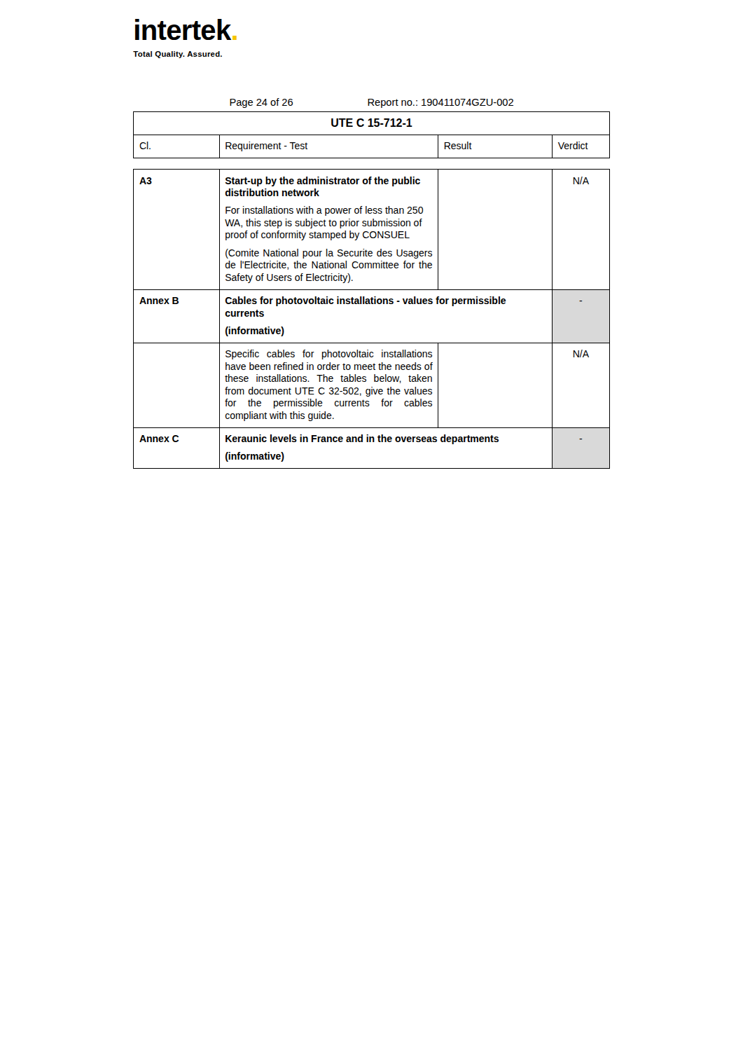intertek.
Total Quality. Assured.
Page 24 of 26
Report no.: 190411074GZU-002
| UTE C 15-712-1 |
| Cl. | Requirement - Test | Result | Verdict |
| A3 | Start-up by the administrator of the public distribution network For installations with a power of less than 250 WA, this step is subject to prior submission of proof of conformity stamped by CONSUEL (Comite National pour la Securite des Usagers de l'Electricite, the National Committee for the Safety of Users of Electricity). | | N/A |
| Annex B | Cables for photovoltaic installations - values for permissible currents (informative) | - |
| | Specific cables for photovoltaic installations have been refined in order to meet the needs of these installations. The tables below, taken from document UTE C 32-502, give the values for the permissible currents for cables compliant with this guide. | | N/A |
| Annex C | Keraunic levels in France and in the overseas departments (informative) | - |